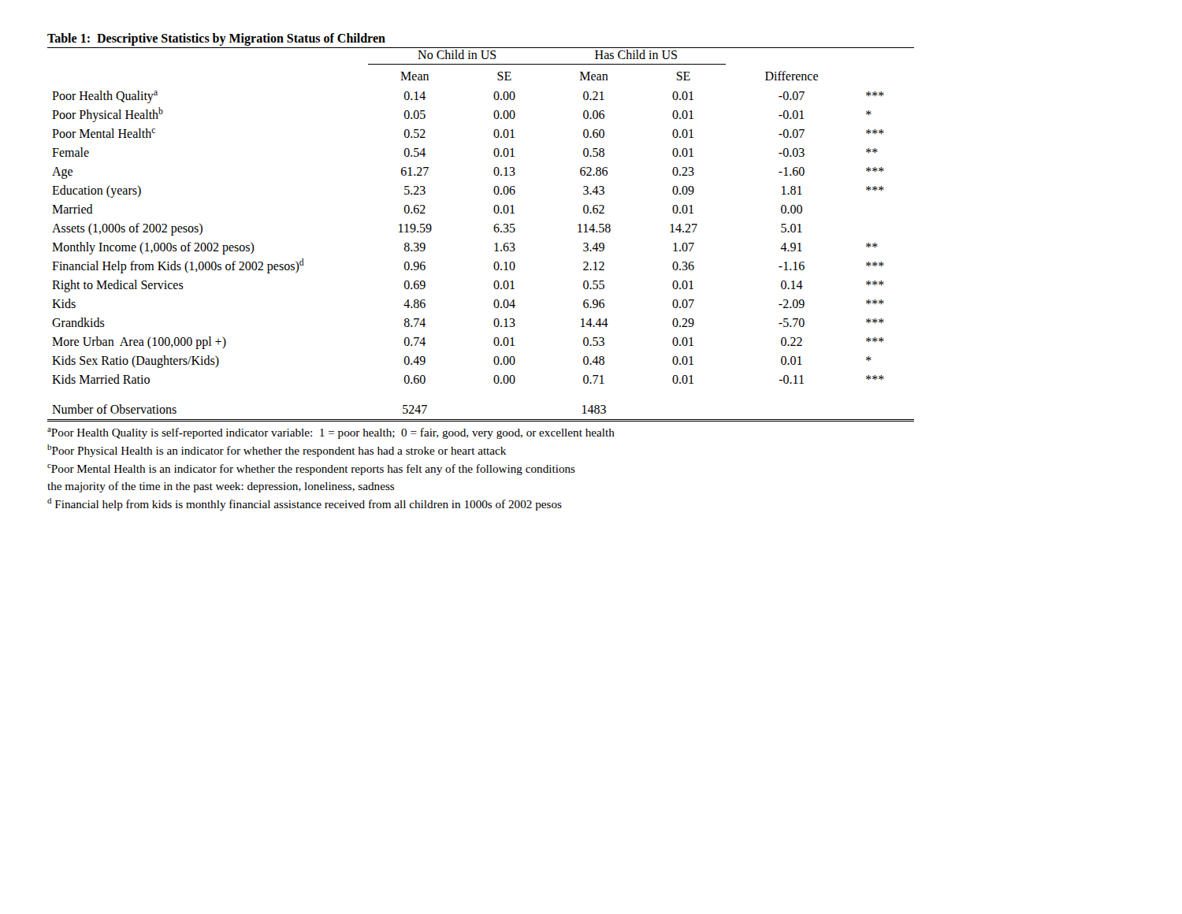Table 1: Descriptive Statistics by Migration Status of Children
| | No Child in US | Has Child in US | | |
| --- | --- | --- | --- | --- |
| | Mean | SE | Mean | SE | Difference | |
| Poor Health Quality a | 0.14 | 0.00 | 0.21 | 0.01 | -0.07 | *** |
| Poor Physical Health b | 0.05 | 0.00 | 0.06 | 0.01 | -0.01 | * |
| Poor Mental Health c | 0.52 | 0.01 | 0.60 | 0.01 | -0.07 | *** |
| Female | 0.54 | 0.01 | 0.58 | 0.01 | -0.03 | ** |
| Age | 61.27 | 0.13 | 62.86 | 0.23 | -1.60 | *** |
| Education (years) | 5.23 | 0.06 | 3.43 | 0.09 | 1.81 | *** |
| Married | 0.62 | 0.01 | 0.62 | 0.01 | 0.00 | |
| Assets (1,000s of 2002 pesos) | 119.59 | 6.35 | 114.58 | 14.27 | 5.01 | |
| Monthly Income (1,000s of 2002 pesos) | 8.39 | 1.63 | 3.49 | 1.07 | 4.91 | ** |
| Financial Help from Kids (1,000s of 2002 pesos) d | 0.96 | 0.10 | 2.12 | 0.36 | -1.16 | *** |
| Right to Medical Services | 0.69 | 0.01 | 0.55 | 0.01 | 0.14 | *** |
| Kids | 4.86 | 0.04 | 6.96 | 0.07 | -2.09 | *** |
| Grandkids | 8.74 | 0.13 | 14.44 | 0.29 | -5.70 | *** |
| More Urban Area (100,000 ppl +) | 0.74 | 0.01 | 0.53 | 0.01 | 0.22 | *** |
| Kids Sex Ratio (Daughters/Kids) | 0.49 | 0.00 | 0.48 | 0.01 | 0.01 | * |
| Kids Married Ratio | 0.60 | 0.00 | 0.71 | 0.01 | -0.11 | *** |
| Number of Observations | 5247 | | 1483 | | | |
aPoor Health Quality is self-reported indicator variable: 1 = poor health; 0 = fair, good, very good, or excellent health
bPoor Physical Health is an indicator for whether the respondent has had a stroke or heart attack
cPoor Mental Health is an indicator for whether the respondent reports has felt any of the following conditions
the majority of the time in the past week: depression, loneliness, sadness
d Financial help from kids is monthly financial assistance received from all children in 1000s of 2002 pesos